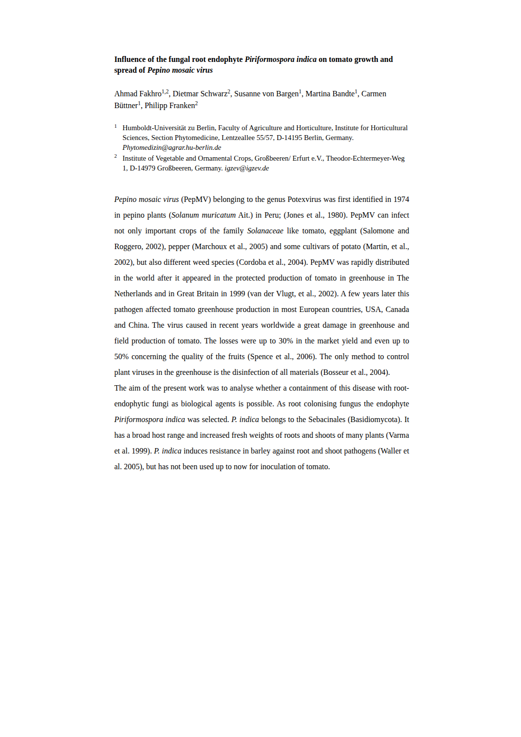Influence of the fungal root endophyte Piriformospora indica on tomato growth and spread of Pepino mosaic virus
Ahmad Fakhro1,2, Dietmar Schwarz2, Susanne von Bargen1, Martina Bandte1, Carmen Büttner1, Philipp Franken2
1 Humboldt-Universität zu Berlin, Faculty of Agriculture and Horticulture, Institute for Horticultural Sciences, Section Phytomedicine, Lentzeallee 55/57, D-14195 Berlin, Germany. Phytomedizin@agrar.hu-berlin.de
2 Institute of Vegetable and Ornamental Crops, Großbeeren/ Erfurt e.V., Theodor-Echtermeyer-Weg 1, D-14979 Großbeeren, Germany. igzev@igzev.de
Pepino mosaic virus (PepMV) belonging to the genus Potexvirus was first identified in 1974 in pepino plants (Solanum muricatum Ait.) in Peru; (Jones et al., 1980). PepMV can infect not only important crops of the family Solanaceae like tomato, eggplant (Salomone and Roggero, 2002), pepper (Marchoux et al., 2005) and some cultivars of potato (Martin, et al., 2002), but also different weed species (Cordoba et al., 2004). PepMV was rapidly distributed in the world after it appeared in the protected production of tomato in greenhouse in The Netherlands and in Great Britain in 1999 (van der Vlugt, et al., 2002). A few years later this pathogen affected tomato greenhouse production in most European countries, USA, Canada and China. The virus caused in recent years worldwide a great damage in greenhouse and field production of tomato. The losses were up to 30% in the market yield and even up to 50% concerning the quality of the fruits (Spence et al., 2006). The only method to control plant viruses in the greenhouse is the disinfection of all materials (Bosseur et al., 2004).
The aim of the present work was to analyse whether a containment of this disease with root-endophytic fungi as biological agents is possible. As root colonising fungus the endophyte Piriformospora indica was selected. P. indica belongs to the Sebacinales (Basidiomycota). It has a broad host range and increased fresh weights of roots and shoots of many plants (Varma et al. 1999). P. indica induces resistance in barley against root and shoot pathogens (Waller et al. 2005), but has not been used up to now for inoculation of tomato.